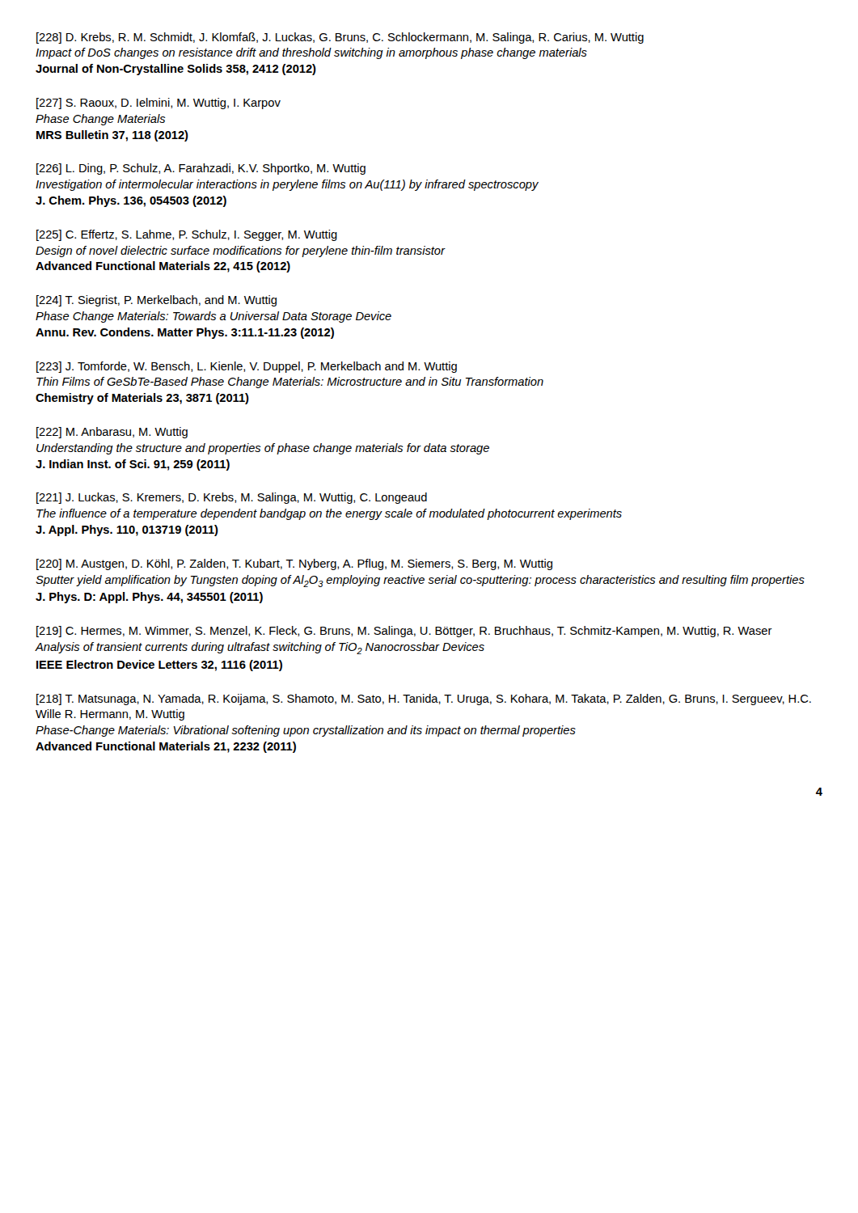[228] D. Krebs, R. M. Schmidt, J. Klomfaß, J. Luckas, G. Bruns, C. Schlockermann, M. Salinga, R. Carius, M. Wuttig Impact of DoS changes on resistance drift and threshold switching in amorphous phase change materials Journal of Non-Crystalline Solids 358, 2412 (2012)
[227] S. Raoux, D. Ielmini, M. Wuttig, I. Karpov Phase Change Materials MRS Bulletin 37, 118 (2012)
[226] L. Ding, P. Schulz, A. Farahzadi, K.V. Shportko, M. Wuttig Investigation of intermolecular interactions in perylene films on Au(111) by infrared spectroscopy J. Chem. Phys. 136, 054503 (2012)
[225] C. Effertz, S. Lahme, P. Schulz, I. Segger, M. Wuttig Design of novel dielectric surface modifications for perylene thin-film transistor Advanced Functional Materials 22, 415 (2012)
[224] T. Siegrist, P. Merkelbach, and M. Wuttig Phase Change Materials: Towards a Universal Data Storage Device Annu. Rev. Condens. Matter Phys. 3:11.1-11.23 (2012)
[223] J. Tomforde, W. Bensch, L. Kienle, V. Duppel, P. Merkelbach and M. Wuttig Thin Films of GeSbTe-Based Phase Change Materials: Microstructure and in Situ Transformation Chemistry of Materials 23, 3871 (2011)
[222] M. Anbarasu, M. Wuttig Understanding the structure and properties of phase change materials for data storage J. Indian Inst. of Sci. 91, 259 (2011)
[221] J. Luckas, S. Kremers, D. Krebs, M. Salinga, M. Wuttig, C. Longeaud The influence of a temperature dependent bandgap on the energy scale of modulated photocurrent experiments J. Appl. Phys. 110, 013719 (2011)
[220] M. Austgen, D. Köhl, P. Zalden, T. Kubart, T. Nyberg, A. Pflug, M. Siemers, S. Berg, M. Wuttig Sputter yield amplification by Tungsten doping of Al2O3 employing reactive serial co-sputtering: process characteristics and resulting film properties J. Phys. D: Appl. Phys. 44, 345501 (2011)
[219] C. Hermes, M. Wimmer, S. Menzel, K. Fleck, G. Bruns, M. Salinga, U. Böttger, R. Bruchhaus, T. Schmitz-Kampen, M. Wuttig, R. Waser Analysis of transient currents during ultrafast switching of TiO2 Nanocrossbar Devices IEEE Electron Device Letters 32, 1116 (2011)
[218] T. Matsunaga, N. Yamada, R. Koijama, S. Shamoto, M. Sato, H. Tanida, T. Uruga, S. Kohara, M. Takata, P. Zalden, G. Bruns, I. Sergueev, H.C. Wille R. Hermann, M. Wuttig Phase-Change Materials: Vibrational softening upon crystallization and its impact on thermal properties Advanced Functional Materials 21, 2232 (2011)
4